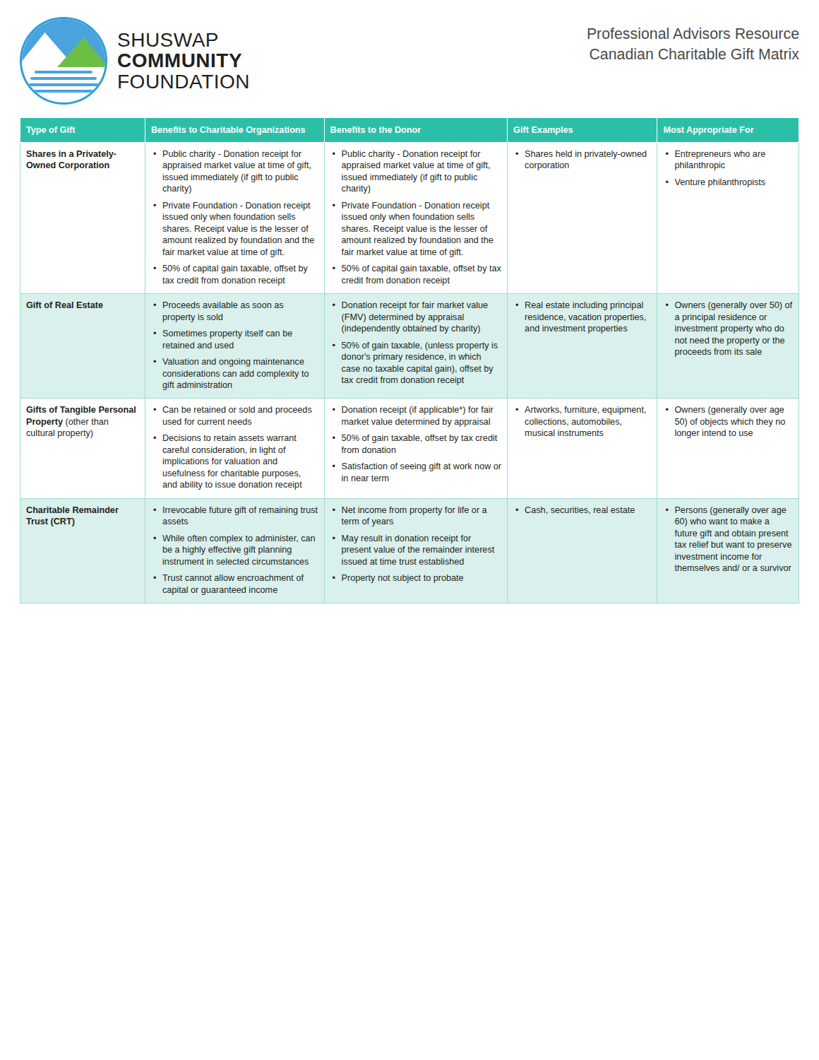SHUSWAP
COMMUNITY
FOUNDATION
Professional Advisors Resource
Canadian Charitable Gift Matrix
| Type of Gift | Benefits to Charitable Organizations | Benefits to the Donor | Gift Examples | Most Appropriate For |
| --- | --- | --- | --- | --- |
| Shares in a Privately-Owned Corporation | Public charity - Donation receipt for appraised market value at time of gift, issued immediately (if gift to public charity) Private Foundation - Donation receipt issued only when foundation sells shares. Receipt value is the lesser of amount realized by foundation and the fair market value at time of gift. 50% of capital gain taxable, offset by tax credit from donation receipt | Public charity - Donation receipt for appraised market value at time of gift, issued immediately (if gift to public charity) Private Foundation - Donation receipt issued only when foundation sells shares. Receipt value is the lesser of amount realized by foundation and the fair market value at time of gift. 50% of capital gain taxable, offset by tax credit from donation receipt | Shares held in privately-owned corporation | Entrepreneurs who are philanthropic Venture philanthropists |
| Gift of Real Estate | Proceeds available as soon as property is sold Sometimes property itself can be retained and used Valuation and ongoing maintenance considerations can add complexity to gift administration | Donation receipt for fair market value (FMV) determined by appraisal (independently obtained by charity) 50% of gain taxable, (unless property is donor's primary residence, in which case no taxable capital gain), offset by tax credit from donation receipt | Real estate including principal residence, vacation properties, and investment properties | Owners (generally over 50) of a principal residence or investment property who do not need the property or the proceeds from its sale |
| Gifts of Tangible Personal Property (other than cultural property) | Can be retained or sold and proceeds used for current needs Decisions to retain assets warrant careful consideration, in light of implications for valuation and usefulness for charitable purposes, and ability to issue donation receipt | Donation receipt (if applicable*) for fair market value determined by appraisal 50% of gain taxable, offset by tax credit from donation Satisfaction of seeing gift at work now or in near term | Artworks, furniture, equipment, collections, automobiles, musical instruments | Owners (generally over age 50) of objects which they no longer intend to use |
| Charitable Remainder Trust (CRT) | Irrevocable future gift of remaining trust assets While often complex to administer, can be a highly effective gift planning instrument in selected circumstances Trust cannot allow encroachment of capital or guaranteed income | Net income from property for life or a term of years May result in donation receipt for present value of the remainder interest issued at time trust established Property not subject to probate | Cash, securities, real estate | Persons (generally over age 60) who want to make a future gift and obtain present tax relief but want to preserve investment income for themselves and/ or a survivor |